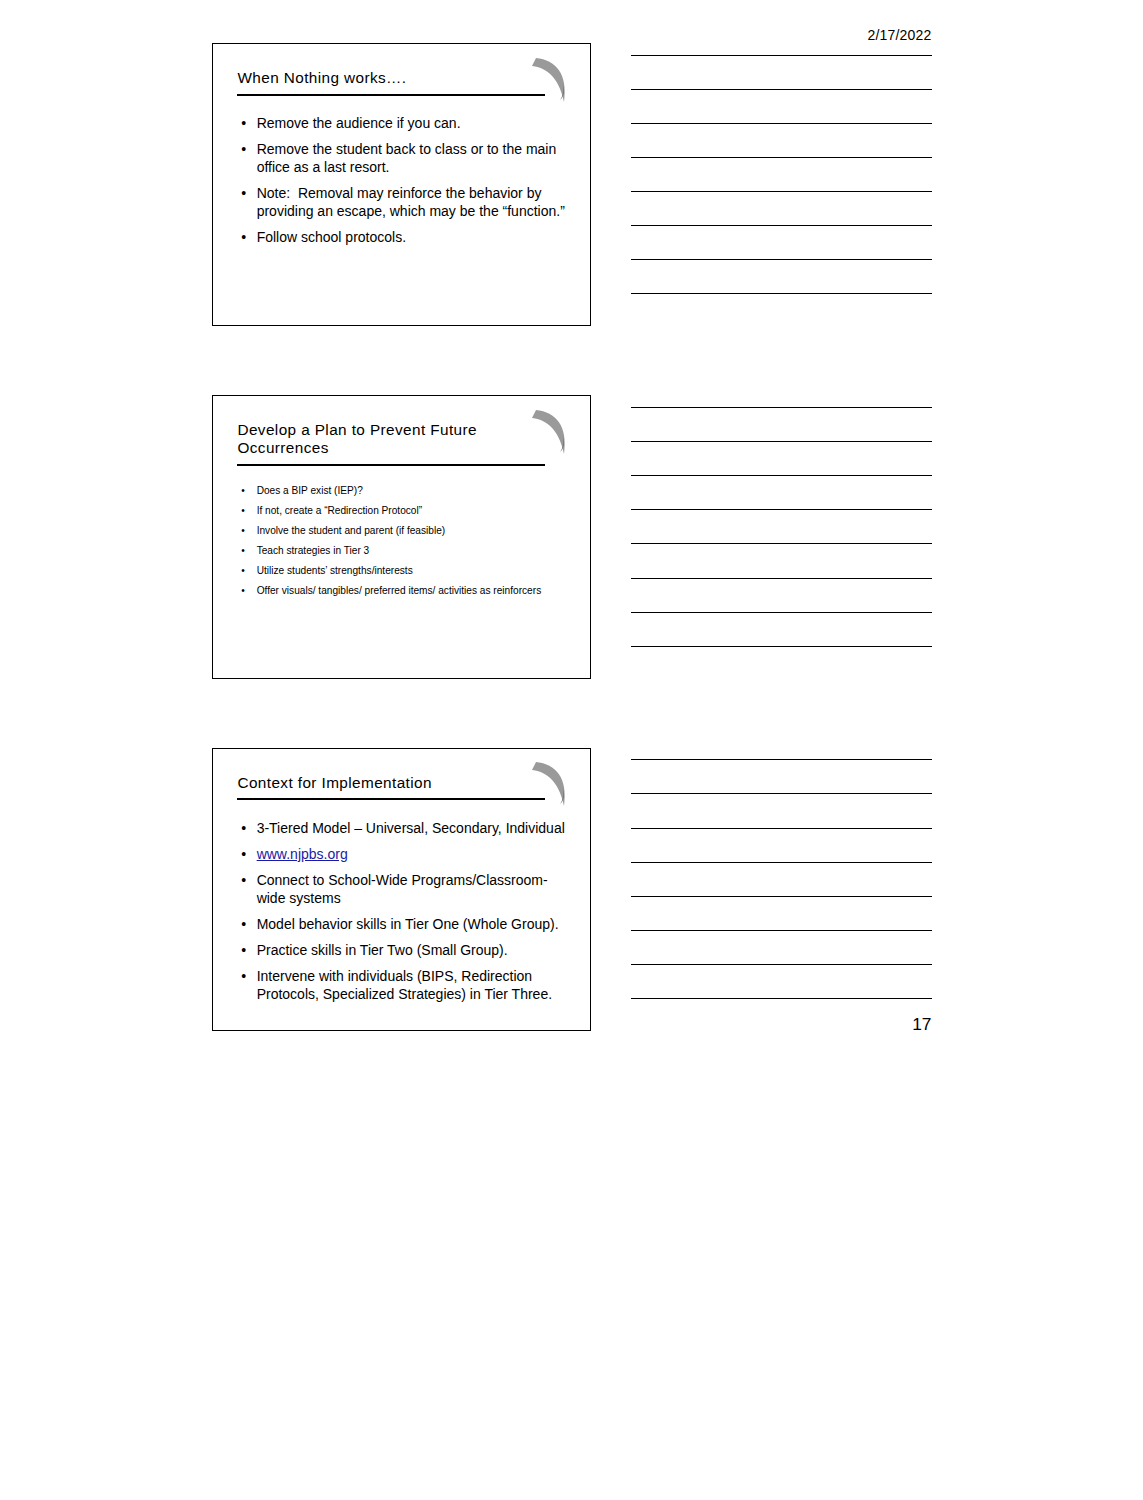2/17/2022
When Nothing works….
Remove the audience if you can.
Remove the student back to class or to the main office as a last resort.
Note: Removal may reinforce the behavior by providing an escape, which may be the “function.”
Follow school protocols.
Develop a Plan to Prevent Future Occurrences
Does a BIP exist (IEP)?
If not, create a “Redirection Protocol”
Involve the student and parent (if feasible)
Teach strategies in Tier 3
Utilize students’ strengths/interests
Offer visuals/ tangibles/ preferred items/ activities as reinforcers
Context for Implementation
3-Tiered Model – Universal, Secondary, Individual
www.njpbs.org
Connect to School-Wide Programs/Classroom-wide systems
Model behavior skills in Tier One (Whole Group).
Practice skills in Tier Two (Small Group).
Intervene with individuals (BIPS, Redirection Protocols, Specialized Strategies) in Tier Three.
17